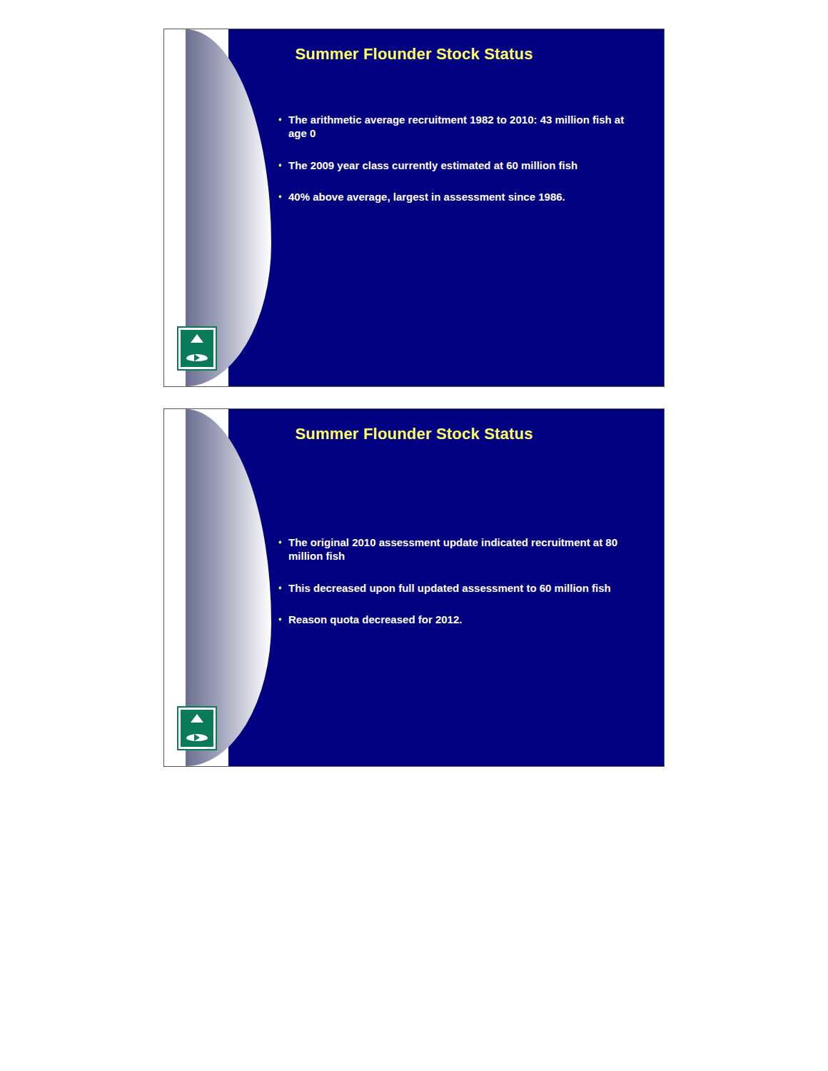Summer Flounder Stock Status
The arithmetic average recruitment 1982 to 2010: 43 million fish at age 0
The 2009 year class currently estimated at 60 million fish
40% above average, largest in assessment since 1986.
Summer Flounder Stock Status
The original 2010 assessment update indicated recruitment at 80 million fish
This decreased upon full updated assessment to 60 million fish
Reason quota decreased for 2012.